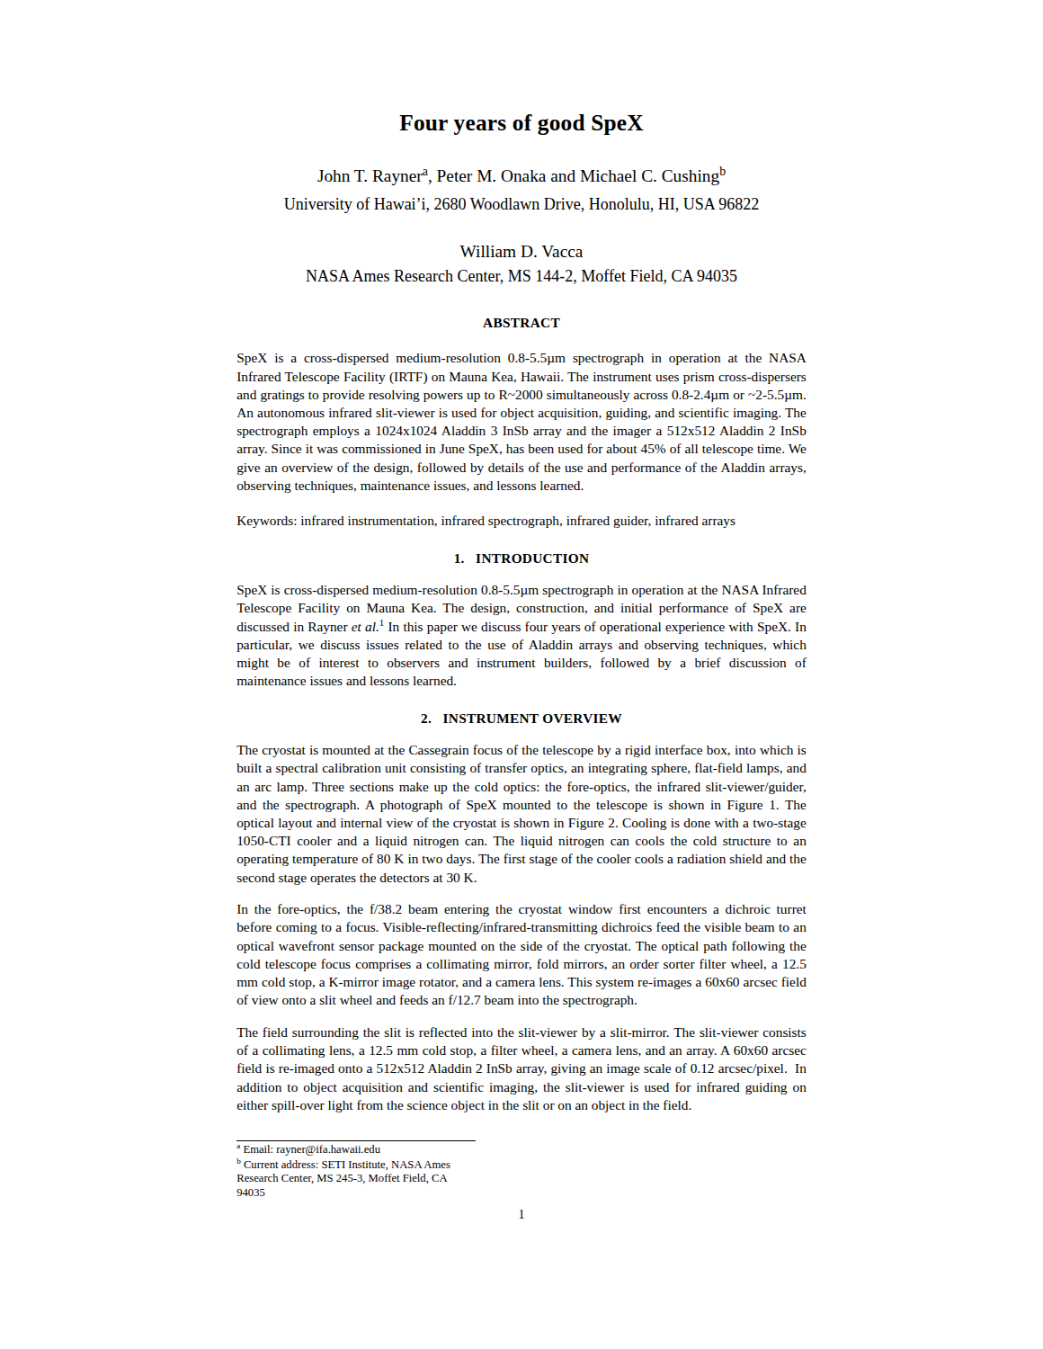Four years of good SpeX
John T. Raynera, Peter M. Onaka and Michael C. Cushingb
University of Hawai’i, 2680 Woodlawn Drive, Honolulu, HI, USA 96822
William D. Vacca
NASA Ames Research Center, MS 144-2, Moffet Field, CA 94035
ABSTRACT
SpeX is a cross-dispersed medium-resolution 0.8-5.5µm spectrograph in operation at the NASA Infrared Telescope Facility (IRTF) on Mauna Kea, Hawaii. The instrument uses prism cross-dispersers and gratings to provide resolving powers up to R~2000 simultaneously across 0.8-2.4µm or ~2-5.5µm. An autonomous infrared slit-viewer is used for object acquisition, guiding, and scientific imaging. The spectrograph employs a 1024x1024 Aladdin 3 InSb array and the imager a 512x512 Aladdin 2 InSb array. Since it was commissioned in June SpeX, has been used for about 45% of all telescope time. We give an overview of the design, followed by details of the use and performance of the Aladdin arrays, observing techniques, maintenance issues, and lessons learned.
Keywords: infrared instrumentation, infrared spectrograph, infrared guider, infrared arrays
1. INTRODUCTION
SpeX is cross-dispersed medium-resolution 0.8-5.5µm spectrograph in operation at the NASA Infrared Telescope Facility on Mauna Kea. The design, construction, and initial performance of SpeX are discussed in Rayner et al.1 In this paper we discuss four years of operational experience with SpeX. In particular, we discuss issues related to the use of Aladdin arrays and observing techniques, which might be of interest to observers and instrument builders, followed by a brief discussion of maintenance issues and lessons learned.
2. INSTRUMENT OVERVIEW
The cryostat is mounted at the Cassegrain focus of the telescope by a rigid interface box, into which is built a spectral calibration unit consisting of transfer optics, an integrating sphere, flat-field lamps, and an arc lamp. Three sections make up the cold optics: the fore-optics, the infrared slit-viewer/guider, and the spectrograph. A photograph of SpeX mounted to the telescope is shown in Figure 1. The optical layout and internal view of the cryostat is shown in Figure 2. Cooling is done with a two-stage 1050-CTI cooler and a liquid nitrogen can. The liquid nitrogen can cools the cold structure to an operating temperature of 80 K in two days. The first stage of the cooler cools a radiation shield and the second stage operates the detectors at 30 K.
In the fore-optics, the f/38.2 beam entering the cryostat window first encounters a dichroic turret before coming to a focus. Visible-reflecting/infrared-transmitting dichroics feed the visible beam to an optical wavefront sensor package mounted on the side of the cryostat. The optical path following the cold telescope focus comprises a collimating mirror, fold mirrors, an order sorter filter wheel, a 12.5 mm cold stop, a K-mirror image rotator, and a camera lens. This system re-images a 60x60 arcsec field of view onto a slit wheel and feeds an f/12.7 beam into the spectrograph.
The field surrounding the slit is reflected into the slit-viewer by a slit-mirror. The slit-viewer consists of a collimating lens, a 12.5 mm cold stop, a filter wheel, a camera lens, and an array. A 60x60 arcsec field is re-imaged onto a 512x512 Aladdin 2 InSb array, giving an image scale of 0.12 arcsec/pixel. In addition to object acquisition and scientific imaging, the slit-viewer is used for infrared guiding on either spill-over light from the science object in the slit or on an object in the field.
a Email: rayner@ifa.hawaii.edu
b Current address: SETI Institute, NASA Ames Research Center, MS 245-3, Moffet Field, CA 94035
1